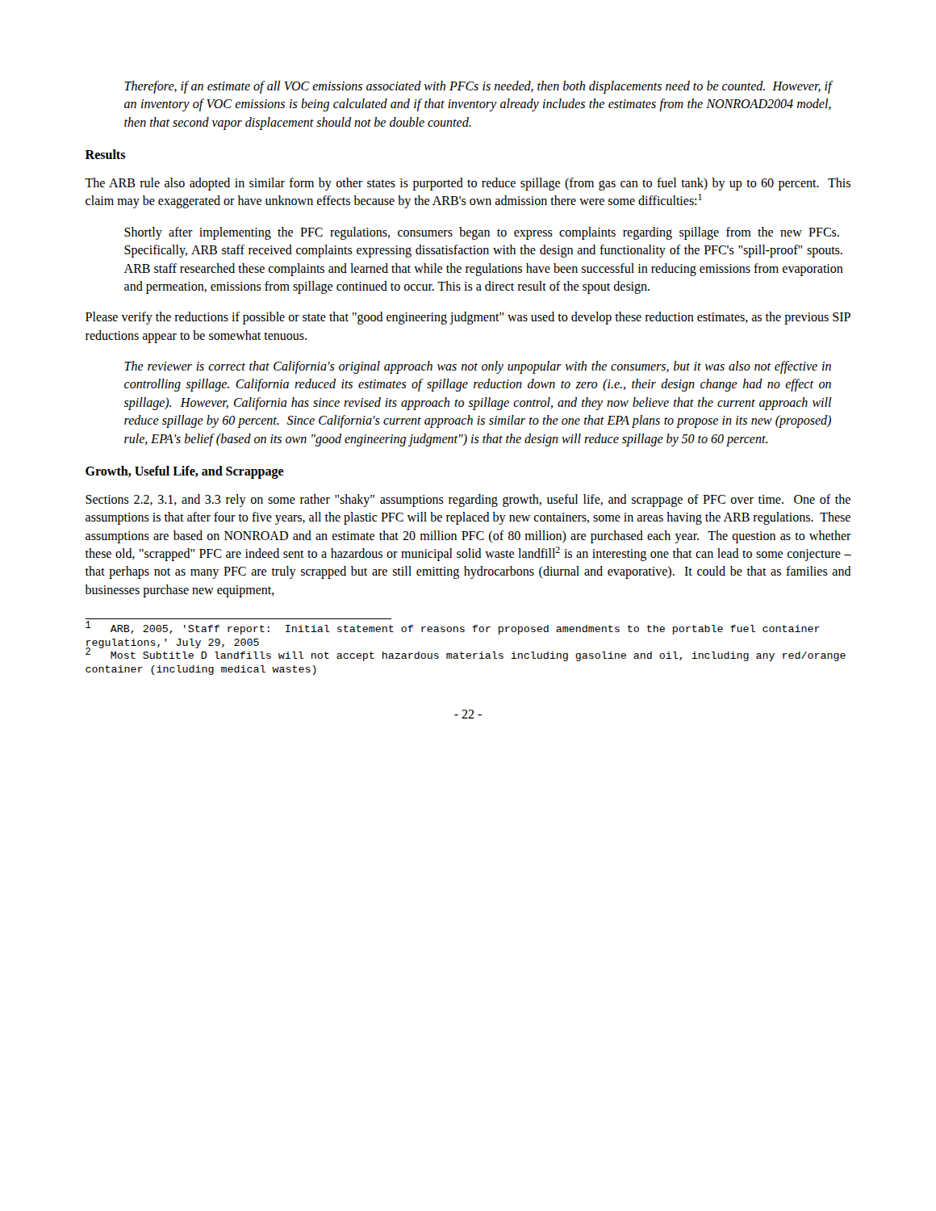Therefore, if an estimate of all VOC emissions associated with PFCs is needed, then both displacements need to be counted. However, if an inventory of VOC emissions is being calculated and if that inventory already includes the estimates from the NONROAD2004 model, then that second vapor displacement should not be double counted.
Results
The ARB rule also adopted in similar form by other states is purported to reduce spillage (from gas can to fuel tank) by up to 60 percent. This claim may be exaggerated or have unknown effects because by the ARB's own admission there were some difficulties:1
Shortly after implementing the PFC regulations, consumers began to express complaints regarding spillage from the new PFCs. Specifically, ARB staff received complaints expressing dissatisfaction with the design and functionality of the PFC's "spill-proof" spouts. ARB staff researched these complaints and learned that while the regulations have been successful in reducing emissions from evaporation and permeation, emissions from spillage continued to occur. This is a direct result of the spout design.
Please verify the reductions if possible or state that "good engineering judgment" was used to develop these reduction estimates, as the previous SIP reductions appear to be somewhat tenuous.
The reviewer is correct that California's original approach was not only unpopular with the consumers, but it was also not effective in controlling spillage. California reduced its estimates of spillage reduction down to zero (i.e., their design change had no effect on spillage). However, California has since revised its approach to spillage control, and they now believe that the current approach will reduce spillage by 60 percent. Since California's current approach is similar to the one that EPA plans to propose in its new (proposed) rule, EPA's belief (based on its own "good engineering judgment") is that the design will reduce spillage by 50 to 60 percent.
Growth, Useful Life, and Scrappage
Sections 2.2, 3.1, and 3.3 rely on some rather "shaky" assumptions regarding growth, useful life, and scrappage of PFC over time. One of the assumptions is that after four to five years, all the plastic PFC will be replaced by new containers, some in areas having the ARB regulations. These assumptions are based on NONROAD and an estimate that 20 million PFC (of 80 million) are purchased each year. The question as to whether these old, "scrapped" PFC are indeed sent to a hazardous or municipal solid waste landfill2 is an interesting one that can lead to some conjecture – that perhaps not as many PFC are truly scrapped but are still emitting hydrocarbons (diurnal and evaporative). It could be that as families and businesses purchase new equipment,
1 ARB, 2005, 'Staff report: Initial statement of reasons for proposed amendments to the portable fuel container regulations,' July 29, 2005
2 Most Subtitle D landfills will not accept hazardous materials including gasoline and oil, including any red/orange container (including medical wastes)
- 22 -